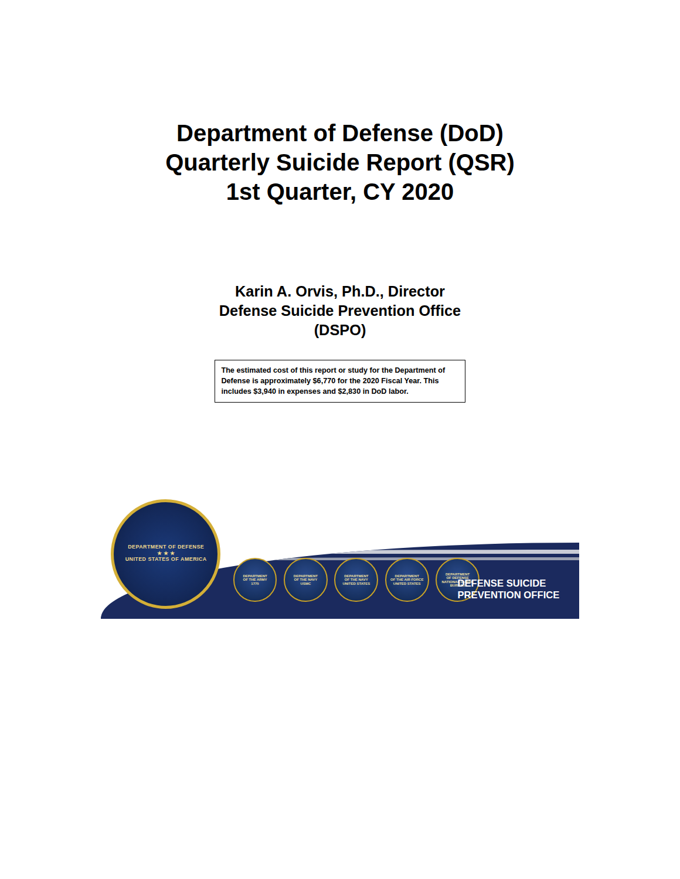Department of Defense (DoD)
Quarterly Suicide Report (QSR)
1st Quarter, CY 2020
Karin A. Orvis, Ph.D., Director
Defense Suicide Prevention Office
(DSPO)
The estimated cost of this report or study for the Department of Defense is approximately $6,770 for the 2020 Fiscal Year. This includes $3,940 in expenses and $2,830 in DoD labor.
DEPARTMENT OF DEFENSE
★ ★ ★
UNITED STATES OF AMERICA
DEPARTMENT
OF THE ARMY
1775
DEPARTMENT
OF THE NAVY
USMC
DEPARTMENT
OF THE NAVY
UNITED STATES
DEPARTMENT
OF THE AIR FORCE
UNITED STATES
DEPARTMENT
OF DEFENSE
NATIONAL GUARD BUREAU
DEFENSE SUICIDE
PREVENTION OFFICE